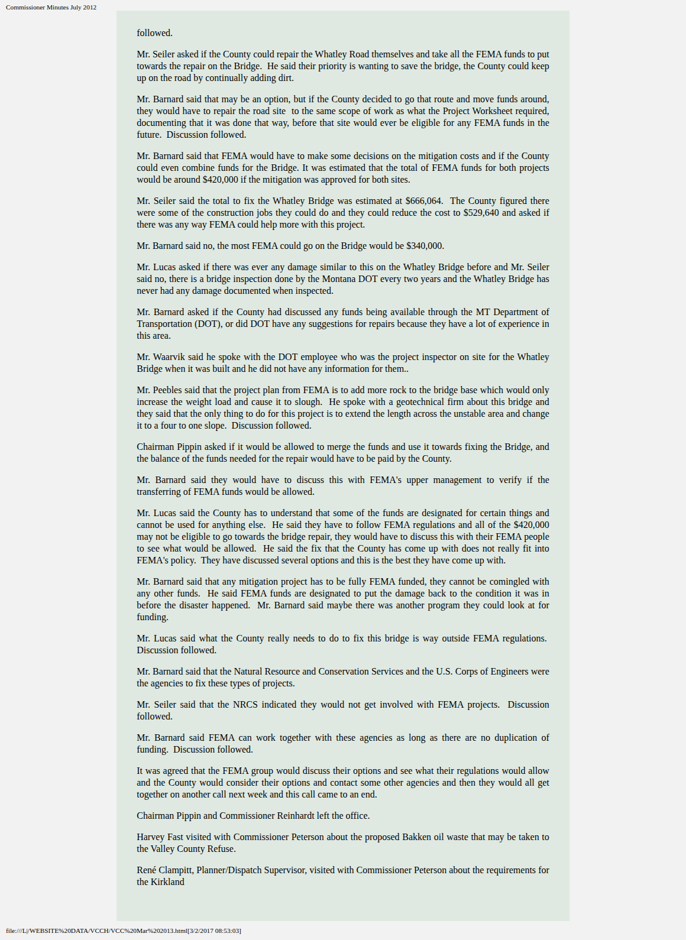Commissioner Minutes July 2012
followed.
Mr. Seiler asked if the County could repair the Whatley Road themselves and take all the FEMA funds to put towards the repair on the Bridge. He said their priority is wanting to save the bridge, the County could keep up on the road by continually adding dirt.
Mr. Barnard said that may be an option, but if the County decided to go that route and move funds around, they would have to repair the road site to the same scope of work as what the Project Worksheet required, documenting that it was done that way, before that site would ever be eligible for any FEMA funds in the future. Discussion followed.
Mr. Barnard said that FEMA would have to make some decisions on the mitigation costs and if the County could even combine funds for the Bridge. It was estimated that the total of FEMA funds for both projects would be around $420,000 if the mitigation was approved for both sites.
Mr. Seiler said the total to fix the Whatley Bridge was estimated at $666,064. The County figured there were some of the construction jobs they could do and they could reduce the cost to $529,640 and asked if there was any way FEMA could help more with this project.
Mr. Barnard said no, the most FEMA could go on the Bridge would be $340,000.
Mr. Lucas asked if there was ever any damage similar to this on the Whatley Bridge before and Mr. Seiler said no, there is a bridge inspection done by the Montana DOT every two years and the Whatley Bridge has never had any damage documented when inspected.
Mr. Barnard asked if the County had discussed any funds being available through the MT Department of Transportation (DOT), or did DOT have any suggestions for repairs because they have a lot of experience in this area.
Mr. Waarvik said he spoke with the DOT employee who was the project inspector on site for the Whatley Bridge when it was built and he did not have any information for them..
Mr. Peebles said that the project plan from FEMA is to add more rock to the bridge base which would only increase the weight load and cause it to slough. He spoke with a geotechnical firm about this bridge and they said that the only thing to do for this project is to extend the length across the unstable area and change it to a four to one slope. Discussion followed.
Chairman Pippin asked if it would be allowed to merge the funds and use it towards fixing the Bridge, and the balance of the funds needed for the repair would have to be paid by the County.
Mr. Barnard said they would have to discuss this with FEMA's upper management to verify if the transferring of FEMA funds would be allowed.
Mr. Lucas said the County has to understand that some of the funds are designated for certain things and cannot be used for anything else. He said they have to follow FEMA regulations and all of the $420,000 may not be eligible to go towards the bridge repair, they would have to discuss this with their FEMA people to see what would be allowed. He said the fix that the County has come up with does not really fit into FEMA's policy. They have discussed several options and this is the best they have come up with.
Mr. Barnard said that any mitigation project has to be fully FEMA funded, they cannot be comingled with any other funds. He said FEMA funds are designated to put the damage back to the condition it was in before the disaster happened. Mr. Barnard said maybe there was another program they could look at for funding.
Mr. Lucas said what the County really needs to do to fix this bridge is way outside FEMA regulations. Discussion followed.
Mr. Barnard said that the Natural Resource and Conservation Services and the U.S. Corps of Engineers were the agencies to fix these types of projects.
Mr. Seiler said that the NRCS indicated they would not get involved with FEMA projects. Discussion followed.
Mr. Barnard said FEMA can work together with these agencies as long as there are no duplication of funding. Discussion followed.
It was agreed that the FEMA group would discuss their options and see what their regulations would allow and the County would consider their options and contact some other agencies and then they would all get together on another call next week and this call came to an end.
Chairman Pippin and Commissioner Reinhardt left the office.
Harvey Fast visited with Commissioner Peterson about the proposed Bakken oil waste that may be taken to the Valley County Refuse.
René Clampitt, Planner/Dispatch Supervisor, visited with Commissioner Peterson about the requirements for the Kirkland
file:///L|/WEBSITE%20DATA/VCCH/VCC%20Mar%202013.html[3/2/2017 08:53:03]